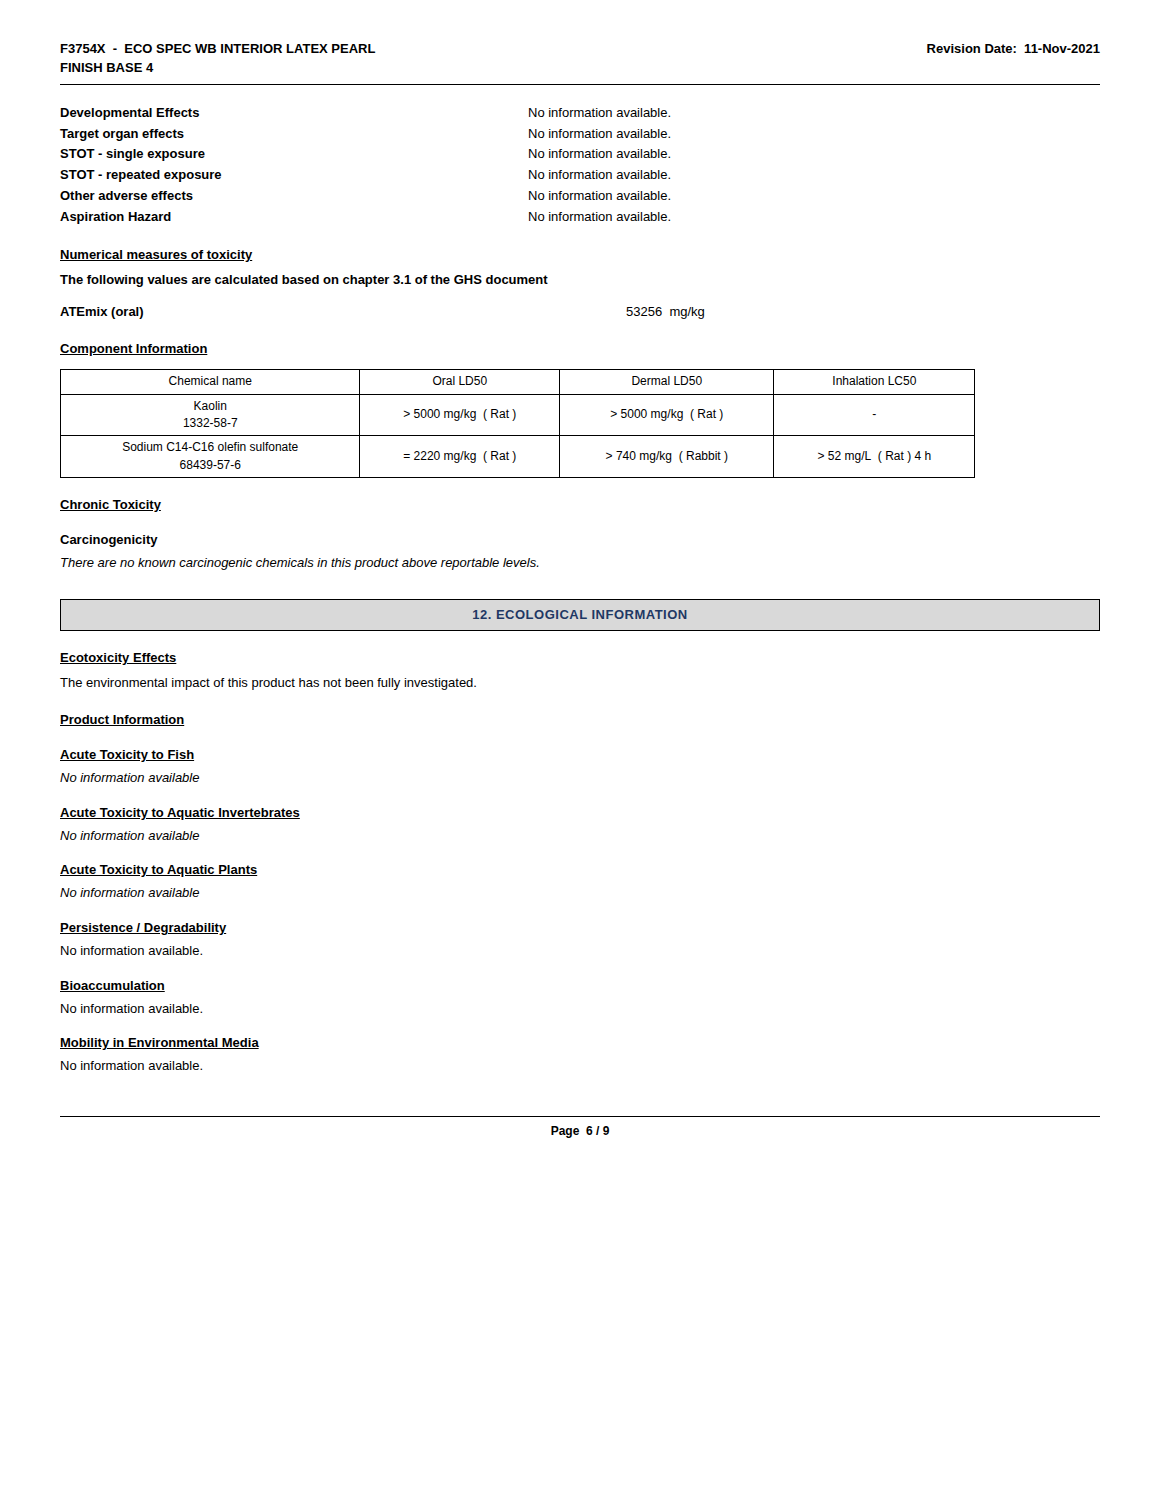F3754X - ECO SPEC WB INTERIOR LATEX PEARL
FINISH BASE 4
Revision Date: 11-Nov-2021
| Developmental Effects | No information available. |
| Target organ effects | No information available. |
| STOT - single exposure | No information available. |
| STOT - repeated exposure | No information available. |
| Other adverse effects | No information available. |
| Aspiration Hazard | No information available. |
Numerical measures of toxicity
The following values are calculated based on chapter 3.1 of the GHS document
ATEmix (oral) 53256 mg/kg
Component Information
| Chemical name | Oral LD50 | Dermal LD50 | Inhalation LC50 |
| --- | --- | --- | --- |
| Kaolin 1332-58-7 | > 5000 mg/kg ( Rat ) | > 5000 mg/kg ( Rat ) | - |
| Sodium C14-C16 olefin sulfonate 68439-57-6 | = 2220 mg/kg ( Rat ) | > 740 mg/kg ( Rabbit ) | > 52 mg/L ( Rat ) 4 h |
Chronic Toxicity
Carcinogenicity
There are no known carcinogenic chemicals in this product above reportable levels.
12. ECOLOGICAL INFORMATION
Ecotoxicity Effects
The environmental impact of this product has not been fully investigated.
Product Information
Acute Toxicity to Fish
No information available
Acute Toxicity to Aquatic Invertebrates
No information available
Acute Toxicity to Aquatic Plants
No information available
Persistence / Degradability
No information available.
Bioaccumulation
No information available.
Mobility in Environmental Media
No information available.
Page 6 / 9